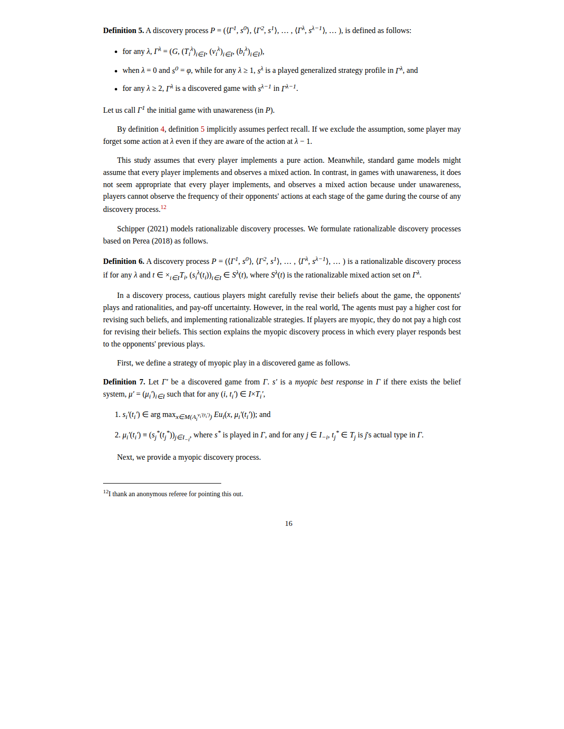Definition 5. A discovery process P = (⟨Γ1, s0⟩, ⟨Γ2, s1⟩, … , ⟨Γλ, sλ−1⟩, … ), is defined as follows:
for any λ, Γλ = (G, (Tiλ)i∈I, (viλ)i∈I, (biλ)i∈I),
when λ = 0 and s0 = φ, while for any λ ≥ 1, sλ is a played generalized strategy profile in Γλ, and
for any λ ≥ 2, Γλ is a discovered game with sλ−1 in Γλ−1.
Let us call Γ1 the initial game with unawareness (in P).
By definition 4, definition 5 implicitly assumes perfect recall. If we exclude the assumption, some player may forget some action at λ even if they are aware of the action at λ − 1.
This study assumes that every player implements a pure action. Meanwhile, standard game models might assume that every player implements and observes a mixed action. In contrast, in games with unawareness, it does not seem appropriate that every player implements, and observes a mixed action because under unawareness, players cannot observe the frequency of their opponents' actions at each stage of the game during the course of any discovery process.12
Schipper (2021) models rationalizable discovery processes. We formulate rationalizable discovery processes based on Perea (2018) as follows.
Definition 6. A discovery process P = (⟨Γ1, s0⟩, ⟨Γ2, s1⟩, … , ⟨Γλ, sλ−1⟩, … ) is a rationalizable discovery process if for any λ and t ∈ ×i∈ITi, (siλ(ti))i∈I ∈ Sλ(t), where Sλ(t) is the rationalizable mixed action set on Γλ.
In a discovery process, cautious players might carefully revise their beliefs about the game, the opponents' plays and rationalities, and pay-off uncertainty. However, in the real world, The agents must pay a higher cost for revising such beliefs, and implementing rationalizable strategies. If players are myopic, they do not pay a high cost for revising their beliefs. This section explains the myopic discovery process in which every player responds best to the opponents' previous plays.
First, we define a strategy of myopic play in a discovered game as follows.
Definition 7. Let Γ′ be a discovered game from Γ. s′ is a myopic best response in Γ if there exists the belief system, μ′ = (μi′)i∈I such that for any (i, ti′) ∈ I×Ti′,
si′(ti′) ∈ arg maxx∈M(Aivi′(ti′)) Eui(x, μi′(ti′)); and
μi′(ti′) ≡ (sj*(tj*))j∈I−i, where s* is played in Γ, and for any j ∈ I−i, tj* ∈ Tj is j's actual type in Γ.
Next, we provide a myopic discovery process.
12I thank an anonymous referee for pointing this out.
16